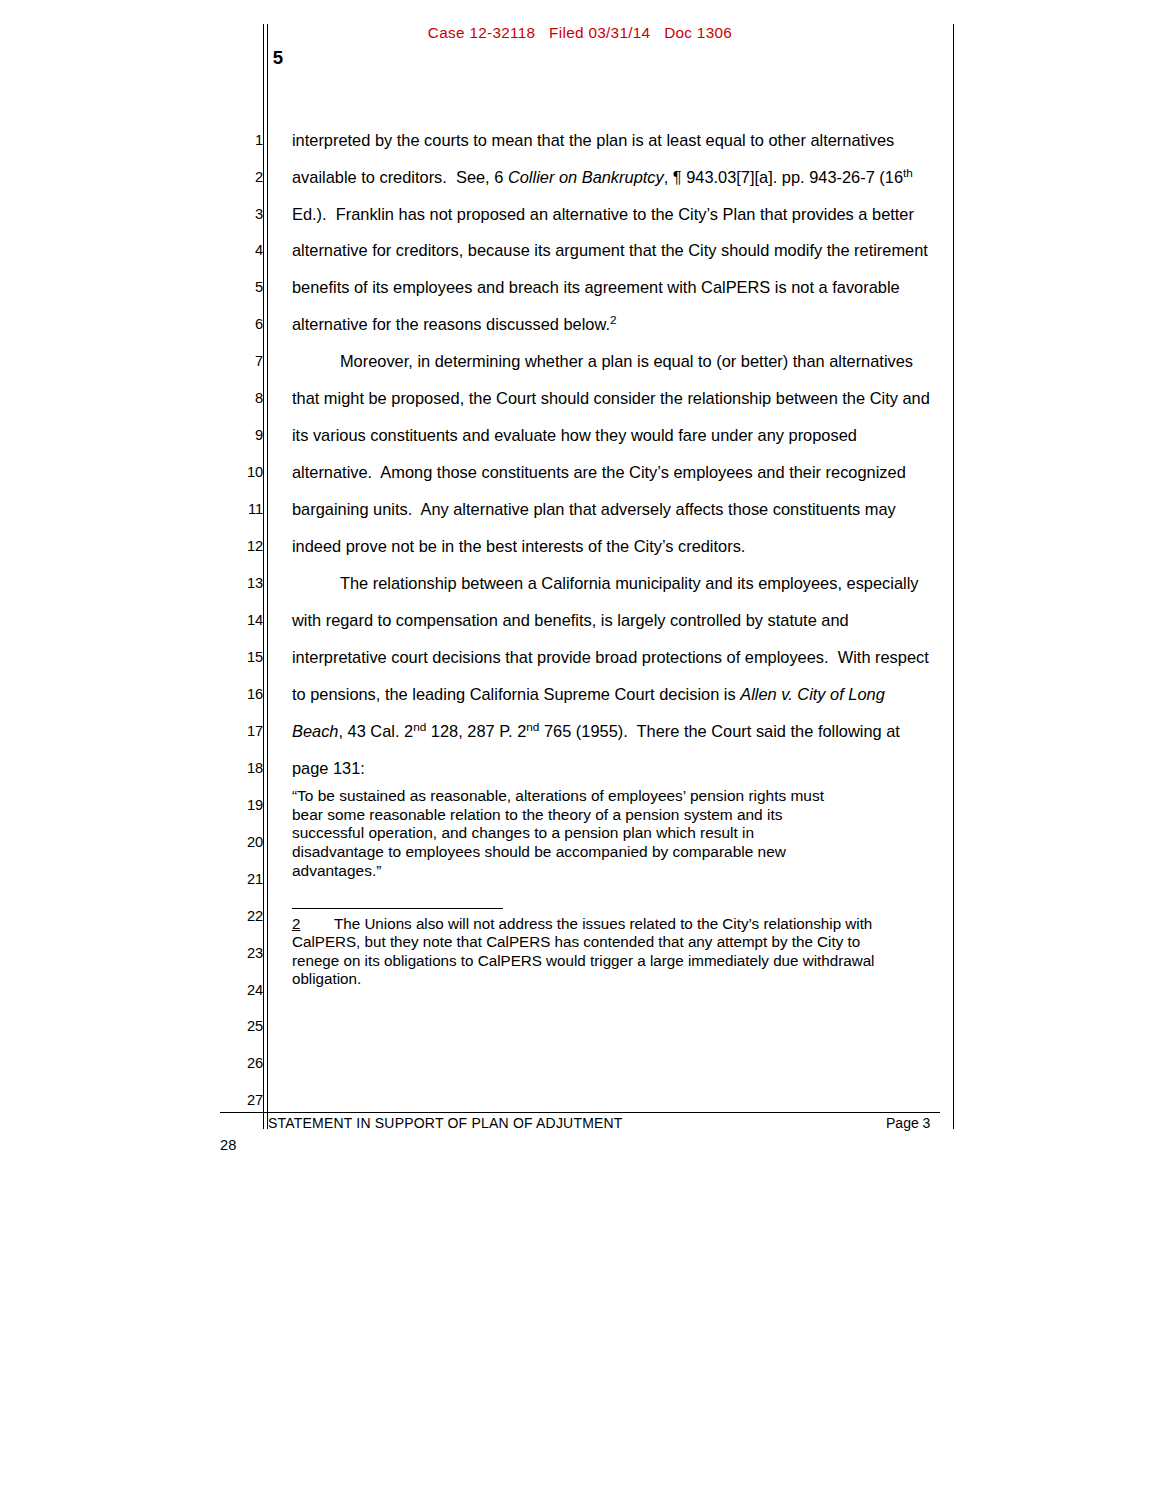Case 12-32118 Filed 03/31/14 Doc 1306
5
1
2
3
4
5
6
7
8
9
10
11
12
13
14
15
16
17
18
19
20
21
22
23
24
25
26
27
interpreted by the courts to mean that the plan is at least equal to other alternatives available to creditors. See, 6 Collier on Bankruptcy, ¶ 943.03[7][a]. pp. 943-26-7 (16th Ed.). Franklin has not proposed an alternative to the City’s Plan that provides a better alternative for creditors, because its argument that the City should modify the retirement benefits of its employees and breach its agreement with CalPERS is not a favorable alternative for the reasons discussed below.2
Moreover, in determining whether a plan is equal to (or better) than alternatives that might be proposed, the Court should consider the relationship between the City and its various constituents and evaluate how they would fare under any proposed alternative. Among those constituents are the City’s employees and their recognized bargaining units. Any alternative plan that adversely affects those constituents may indeed prove not be in the best interests of the City’s creditors.
The relationship between a California municipality and its employees, especially with regard to compensation and benefits, is largely controlled by statute and interpretative court decisions that provide broad protections of employees. With respect to pensions, the leading California Supreme Court decision is Allen v. City of Long Beach, 43 Cal. 2nd 128, 287 P. 2nd 765 (1955). There the Court said the following at page 131:
“To be sustained as reasonable, alterations of employees’ pension rights must bear some reasonable relation to the theory of a pension system and its successful operation, and changes to a pension plan which result in disadvantage to employees should be accompanied by comparable new advantages.”
2 The Unions also will not address the issues related to the City’s relationship with CalPERS, but they note that CalPERS has contended that any attempt by the City to renege on its obligations to CalPERS would trigger a large immediately due withdrawal obligation.
STATEMENT IN SUPPORT OF PLAN OF ADJUTMENT Page 3
28